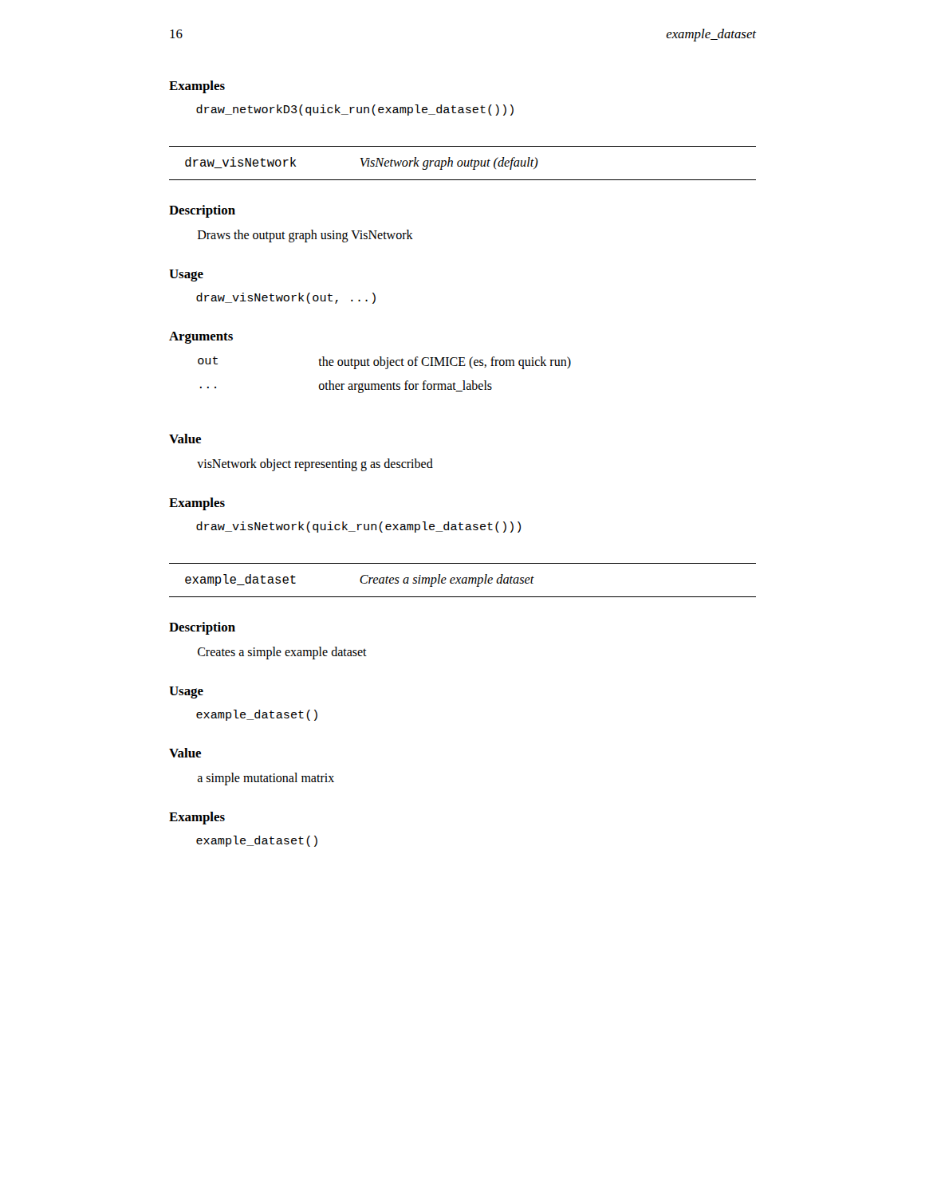16 example_dataset
Examples
draw_networkD3(quick_run(example_dataset()))
draw_visNetwork VisNetwork graph output (default)
Description
Draws the output graph using VisNetwork
Usage
draw_visNetwork(out, ...)
Arguments
out
the output object of CIMICE (es, from quick run)
...
other arguments for format_labels
Value
visNetwork object representing g as described
Examples
draw_visNetwork(quick_run(example_dataset()))
example_dataset Creates a simple example dataset
Description
Creates a simple example dataset
Usage
example_dataset()
Value
a simple mutational matrix
Examples
example_dataset()